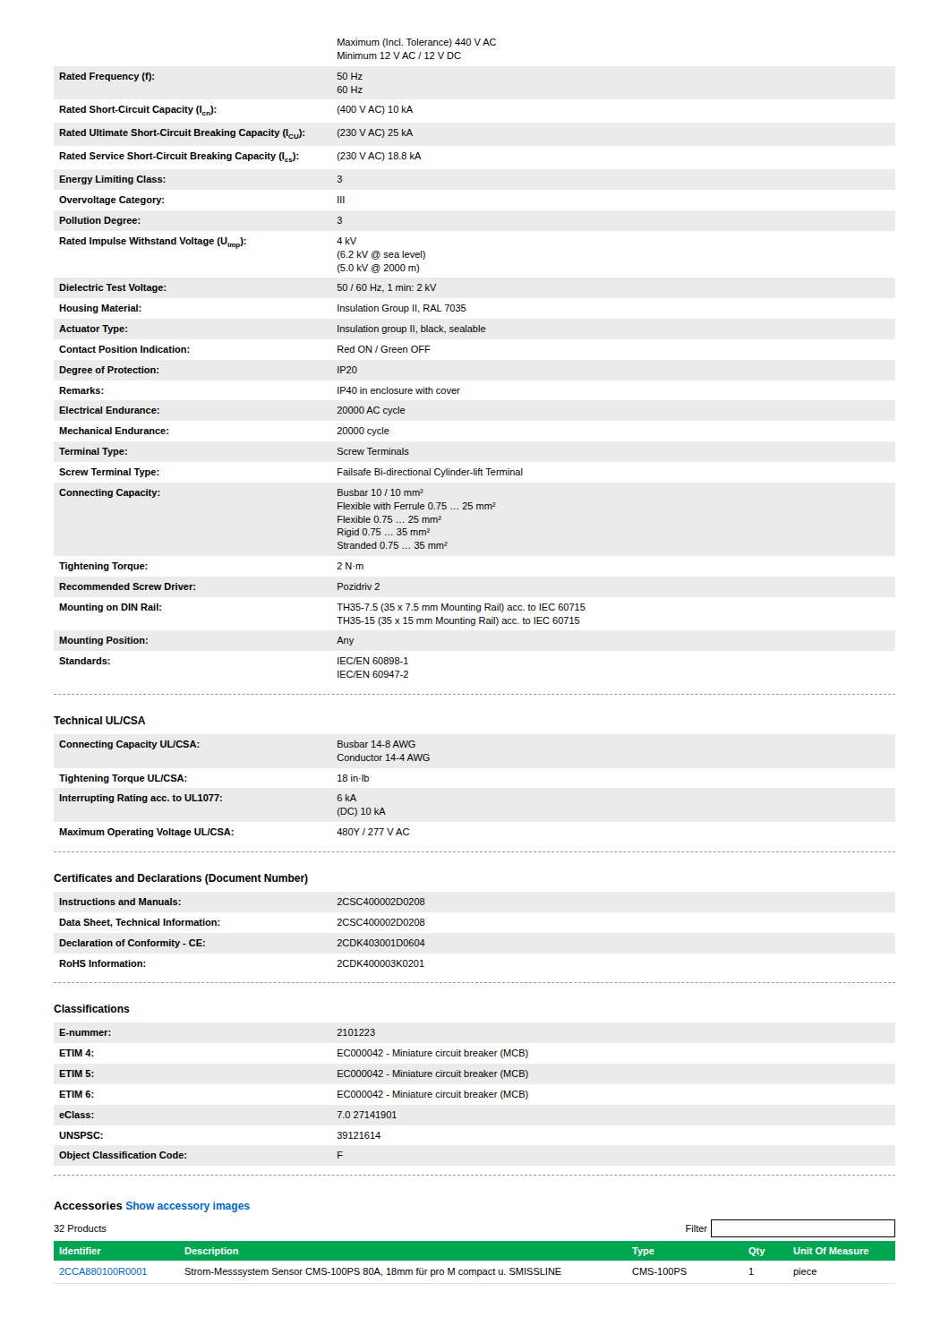| | Maximum (Incl. Tolerance) 440 V AC Minimum 12 V AC / 12 V DC |
| Rated Frequency (f): | 50 Hz 60 Hz |
| Rated Short-Circuit Capacity (I cn ): | (400 V AC) 10 kA |
| Rated Ultimate Short-Circuit Breaking Capacity (I CU ): | (230 V AC) 25 kA |
| Rated Service Short-Circuit Breaking Capacity (I cs ): | (230 V AC) 18.8 kA |
| Energy Limiting Class: | 3 |
| Overvoltage Category: | III |
| Pollution Degree: | 3 |
| Rated Impulse Withstand Voltage (U imp ): | 4 kV (6.2 kV @ sea level) (5.0 kV @ 2000 m) |
| Dielectric Test Voltage: | 50 / 60 Hz, 1 min: 2 kV |
| Housing Material: | Insulation Group II, RAL 7035 |
| Actuator Type: | Insulation group II, black, sealable |
| Contact Position Indication: | Red ON / Green OFF |
| Degree of Protection: | IP20 |
| Remarks: | IP40 in enclosure with cover |
| Electrical Endurance: | 20000 AC cycle |
| Mechanical Endurance: | 20000 cycle |
| Terminal Type: | Screw Terminals |
| Screw Terminal Type: | Failsafe Bi-directional Cylinder-lift Terminal |
| Connecting Capacity: | Busbar 10 / 10 mm² Flexible with Ferrule 0.75 … 25 mm² Flexible 0.75 … 25 mm² Rigid 0.75 … 35 mm² Stranded 0.75 … 35 mm² |
| Tightening Torque: | 2 N·m |
| Recommended Screw Driver: | Pozidriv 2 |
| Mounting on DIN Rail: | TH35-7.5 (35 x 7.5 mm Mounting Rail) acc. to IEC 60715 TH35-15 (35 x 15 mm Mounting Rail) acc. to IEC 60715 |
| Mounting Position: | Any |
| Standards: | IEC/EN 60898-1 IEC/EN 60947-2 |
Technical UL/CSA
| Connecting Capacity UL/CSA: | Busbar 14-8 AWG Conductor 14-4 AWG |
| Tightening Torque UL/CSA: | 18 in·lb |
| Interrupting Rating acc. to UL1077: | 6 kA (DC) 10 kA |
| Maximum Operating Voltage UL/CSA: | 480Y / 277 V AC |
Certificates and Declarations (Document Number)
| Instructions and Manuals: | 2CSC400002D0208 |
| Data Sheet, Technical Information: | 2CSC400002D0208 |
| Declaration of Conformity - CE: | 2CDK403001D0604 |
| RoHS Information: | 2CDK400003K0201 |
Classifications
| E-nummer: | 2101223 |
| ETIM 4: | EC000042 - Miniature circuit breaker (MCB) |
| ETIM 5: | EC000042 - Miniature circuit breaker (MCB) |
| ETIM 6: | EC000042 - Miniature circuit breaker (MCB) |
| eClass: | 7.0 27141901 |
| UNSPSC: | 39121614 |
| Object Classification Code: | F |
Accessories Show accessory images
32 Products Filter
| Identifier | Description | Type | Qty | Unit Of Measure |
| --- | --- | --- | --- | --- |
| 2CCA880100R0001 | Strom-Messsystem Sensor CMS-100PS 80A, 18mm für pro M compact u. SMISSLINE | CMS-100PS | 1 | piece |